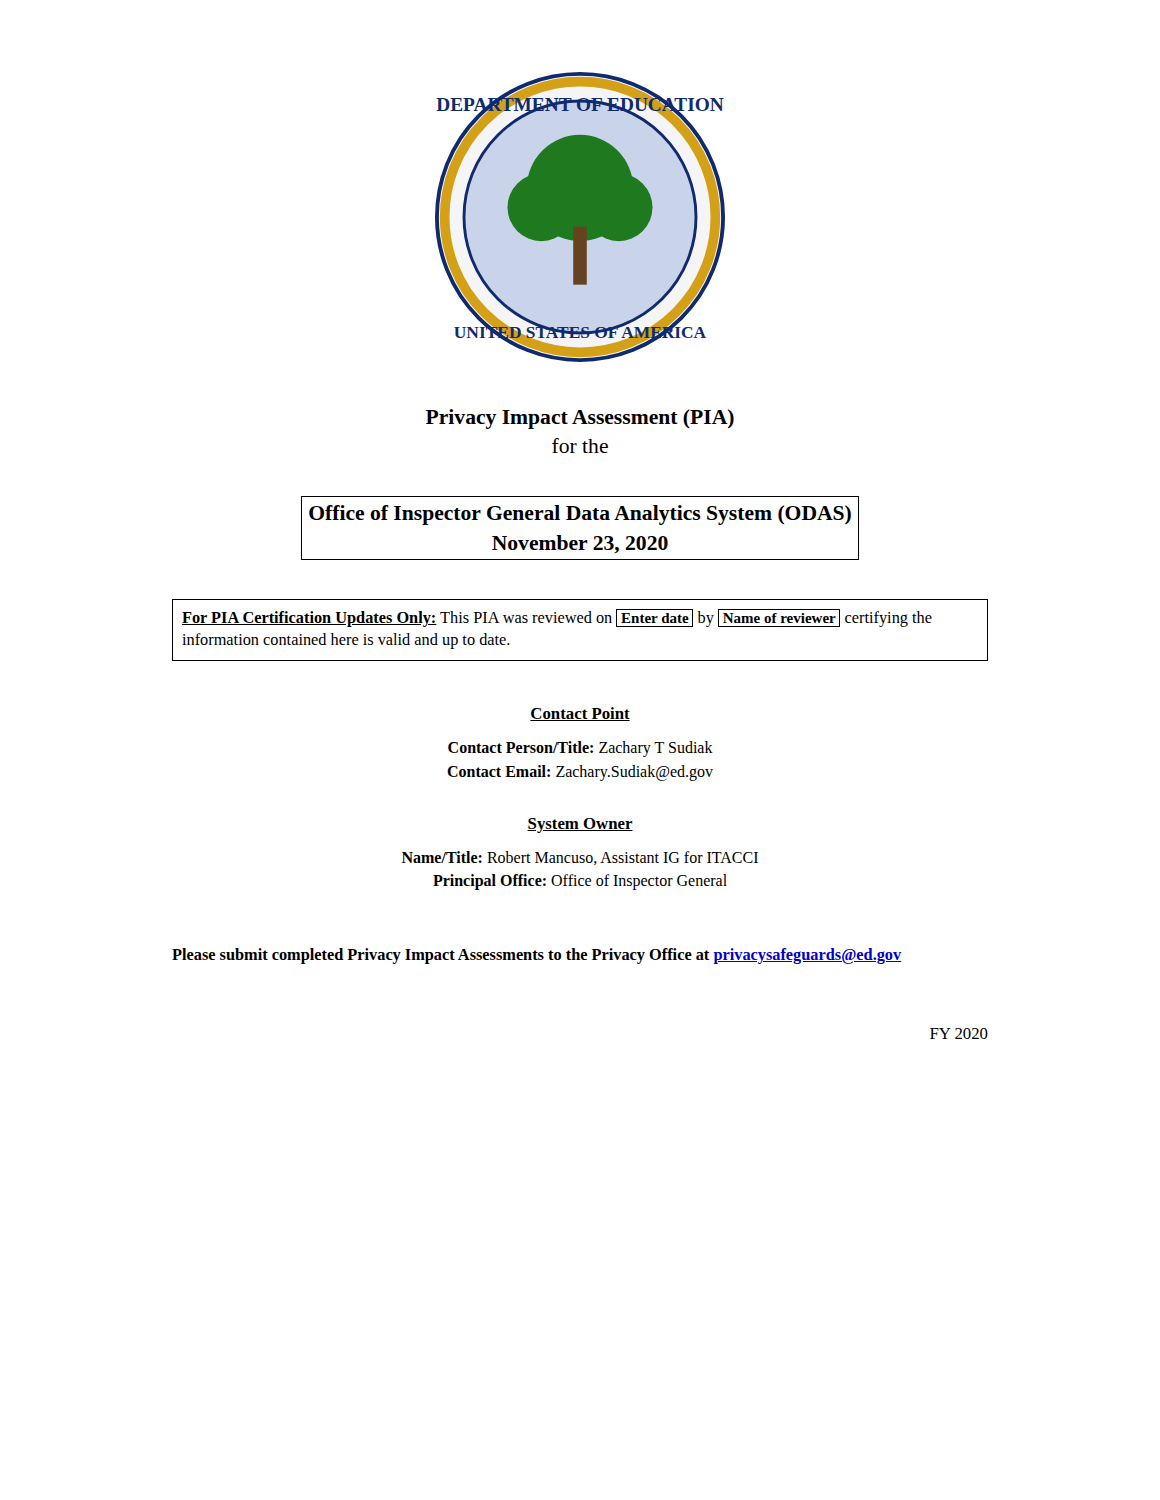Privacy Impact Assessment (PIA)
for the
Office of Inspector General Data Analytics System (ODAS)
November 23, 2020
For PIA Certification Updates Only: This PIA was reviewed on Enter date by Name of reviewer certifying the information contained here is valid and up to date.
Contact Point
Contact Person/Title: Zachary T Sudiak
Contact Email: Zachary.Sudiak@ed.gov
System Owner
Name/Title: Robert Mancuso, Assistant IG for ITACCI
Principal Office: Office of Inspector General
Please submit completed Privacy Impact Assessments to the Privacy Office at privacysafeguards@ed.gov
FY 2020